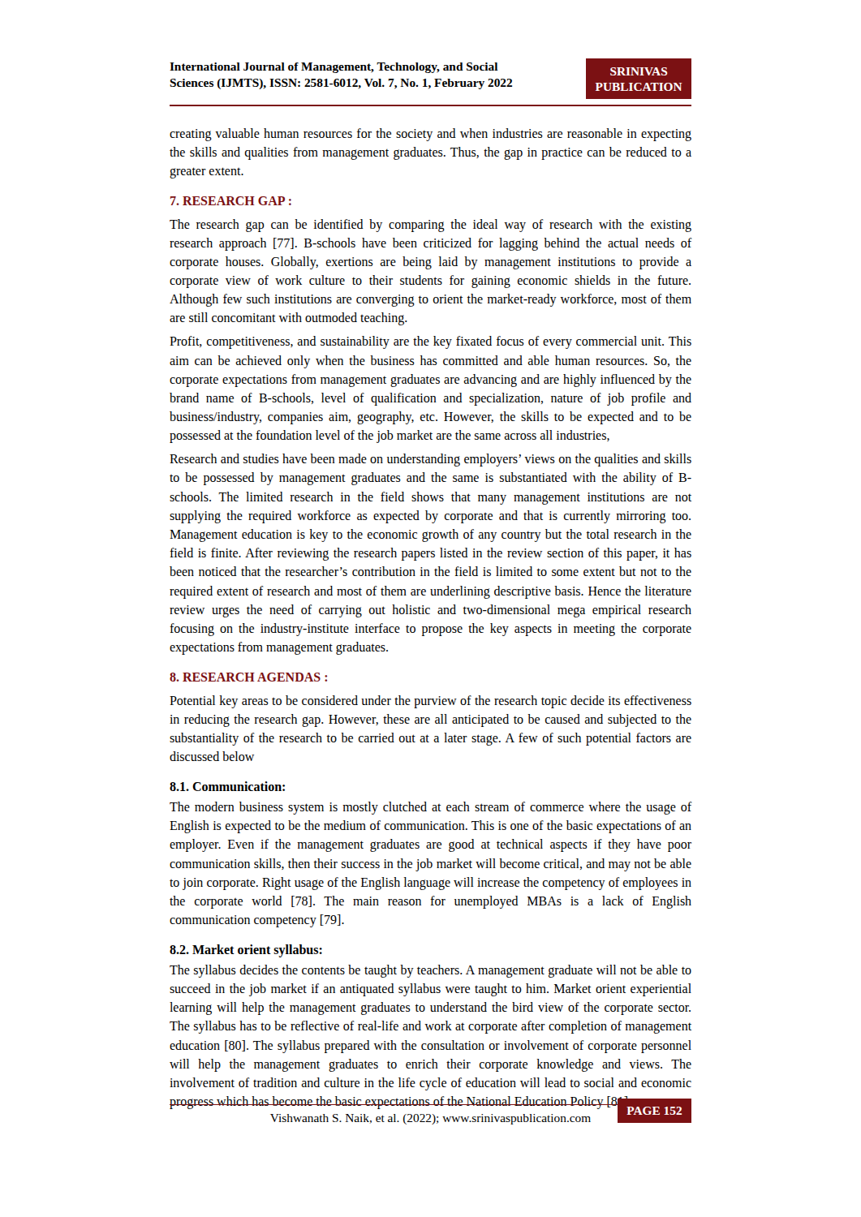International Journal of Management, Technology, and Social
Sciences (IJMTS), ISSN: 2581-6012, Vol. 7, No. 1, February 2022
SRINIVAS
PUBLICATION
creating valuable human resources for the society and when industries are reasonable in expecting the skills and qualities from management graduates. Thus, the gap in practice can be reduced to a greater extent.
7. RESEARCH GAP :
The research gap can be identified by comparing the ideal way of research with the existing research approach [77]. B-schools have been criticized for lagging behind the actual needs of corporate houses. Globally, exertions are being laid by management institutions to provide a corporate view of work culture to their students for gaining economic shields in the future. Although few such institutions are converging to orient the market-ready workforce, most of them are still concomitant with outmoded teaching.
Profit, competitiveness, and sustainability are the key fixated focus of every commercial unit. This aim can be achieved only when the business has committed and able human resources. So, the corporate expectations from management graduates are advancing and are highly influenced by the brand name of B-schools, level of qualification and specialization, nature of job profile and business/industry, companies aim, geography, etc. However, the skills to be expected and to be possessed at the foundation level of the job market are the same across all industries,
Research and studies have been made on understanding employers’ views on the qualities and skills to be possessed by management graduates and the same is substantiated with the ability of B-schools. The limited research in the field shows that many management institutions are not supplying the required workforce as expected by corporate and that is currently mirroring too. Management education is key to the economic growth of any country but the total research in the field is finite. After reviewing the research papers listed in the review section of this paper, it has been noticed that the researcher’s contribution in the field is limited to some extent but not to the required extent of research and most of them are underlining descriptive basis. Hence the literature review urges the need of carrying out holistic and two-dimensional mega empirical research focusing on the industry-institute interface to propose the key aspects in meeting the corporate expectations from management graduates.
8. RESEARCH AGENDAS :
Potential key areas to be considered under the purview of the research topic decide its effectiveness in reducing the research gap. However, these are all anticipated to be caused and subjected to the substantiality of the research to be carried out at a later stage. A few of such potential factors are discussed below
8.1. Communication:
The modern business system is mostly clutched at each stream of commerce where the usage of English is expected to be the medium of communication. This is one of the basic expectations of an employer. Even if the management graduates are good at technical aspects if they have poor communication skills, then their success in the job market will become critical, and may not be able to join corporate. Right usage of the English language will increase the competency of employees in the corporate world [78]. The main reason for unemployed MBAs is a lack of English communication competency [79].
8.2. Market orient syllabus:
The syllabus decides the contents be taught by teachers. A management graduate will not be able to succeed in the job market if an antiquated syllabus were taught to him. Market orient experiential learning will help the management graduates to understand the bird view of the corporate sector. The syllabus has to be reflective of real-life and work at corporate after completion of management education [80]. The syllabus prepared with the consultation or involvement of corporate personnel will help the management graduates to enrich their corporate knowledge and views. The involvement of tradition and culture in the life cycle of education will lead to social and economic progress which has become the basic expectations of the National Education Policy [81].
Vishwanath S. Naik, et al. (2022); www.srinivaspublication.com
PAGE 152